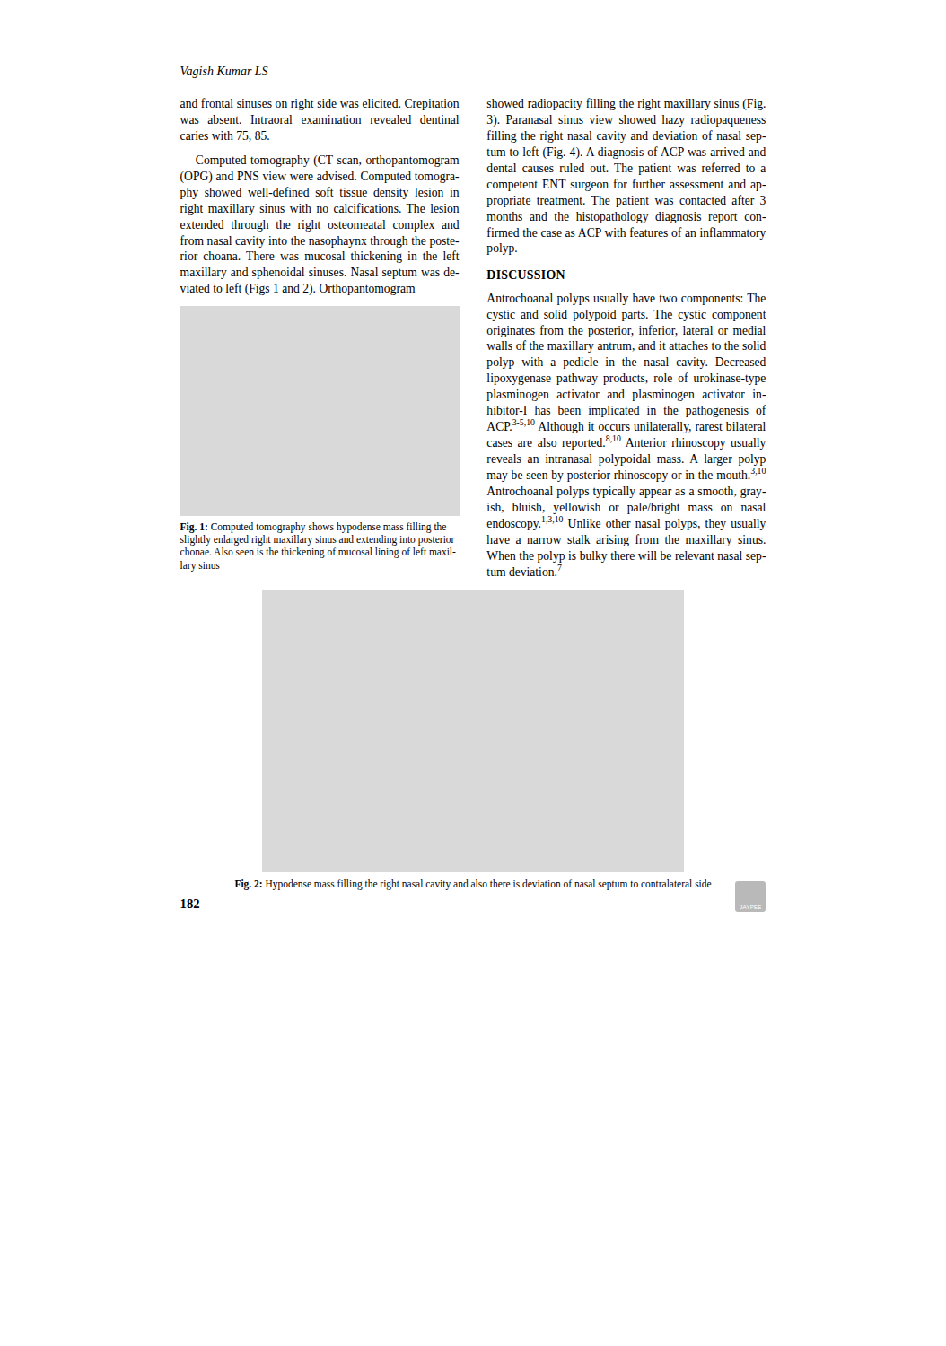Vagish Kumar LS
and frontal sinuses on right side was elicited. Crepitation was absent. Intraoral examination revealed dentinal caries with 75, 85.
Computed tomography (CT scan, orthopantomogram (OPG) and PNS view were advised. Computed tomography showed well-defined soft tissue density lesion in right maxillary sinus with no calcifications. The lesion extended through the right osteomeatal complex and from nasal cavity into the nasophaynx through the posterior choana. There was mucosal thickening in the left maxillary and sphenoidal sinuses. Nasal septum was deviated to left (Figs 1 and 2). Orthopantomogram
Fig. 1: Computed tomography shows hypodense mass filling the slightly enlarged right maxillary sinus and extending into posterior chonae. Also seen is the thickening of mucosal lining of left maxillary sinus
showed radiopacity filling the right maxillary sinus (Fig. 3). Paranasal sinus view showed hazy radiopaqueness filling the right nasal cavity and deviation of nasal septum to left (Fig. 4). A diagnosis of ACP was arrived and dental causes ruled out. The patient was referred to a competent ENT surgeon for further assessment and appropriate treatment. The patient was contacted after 3 months and the histopathology diagnosis report confirmed the case as ACP with features of an inflammatory polyp.
Discussion
Antrochoanal polyps usually have two components: The cystic and solid polypoid parts. The cystic component originates from the posterior, inferior, lateral or medial walls of the maxillary antrum, and it attaches to the solid polyp with a pedicle in the nasal cavity. Decreased lipoxygenase pathway products, role of urokinase-type plasminogen activator and plasminogen activator inhibitor-I has been implicated in the pathogenesis of ACP.3-5,10 Although it occurs unilaterally, rarest bilateral cases are also reported.8,10 Anterior rhinoscopy usually reveals an intranasal polypoidal mass. A larger polyp may be seen by posterior rhinoscopy or in the mouth.3,10 Antrochoanal polyps typically appear as a smooth, grayish, bluish, yellowish or pale/bright mass on nasal endoscopy.1,3,10 Unlike other nasal polyps, they usually have a narrow stalk arising from the maxillary sinus. When the polyp is bulky there will be relevant nasal septum deviation.7
Fig. 2: Hypodense mass filling the right nasal cavity and also there is deviation of nasal septum to contralateral side
182